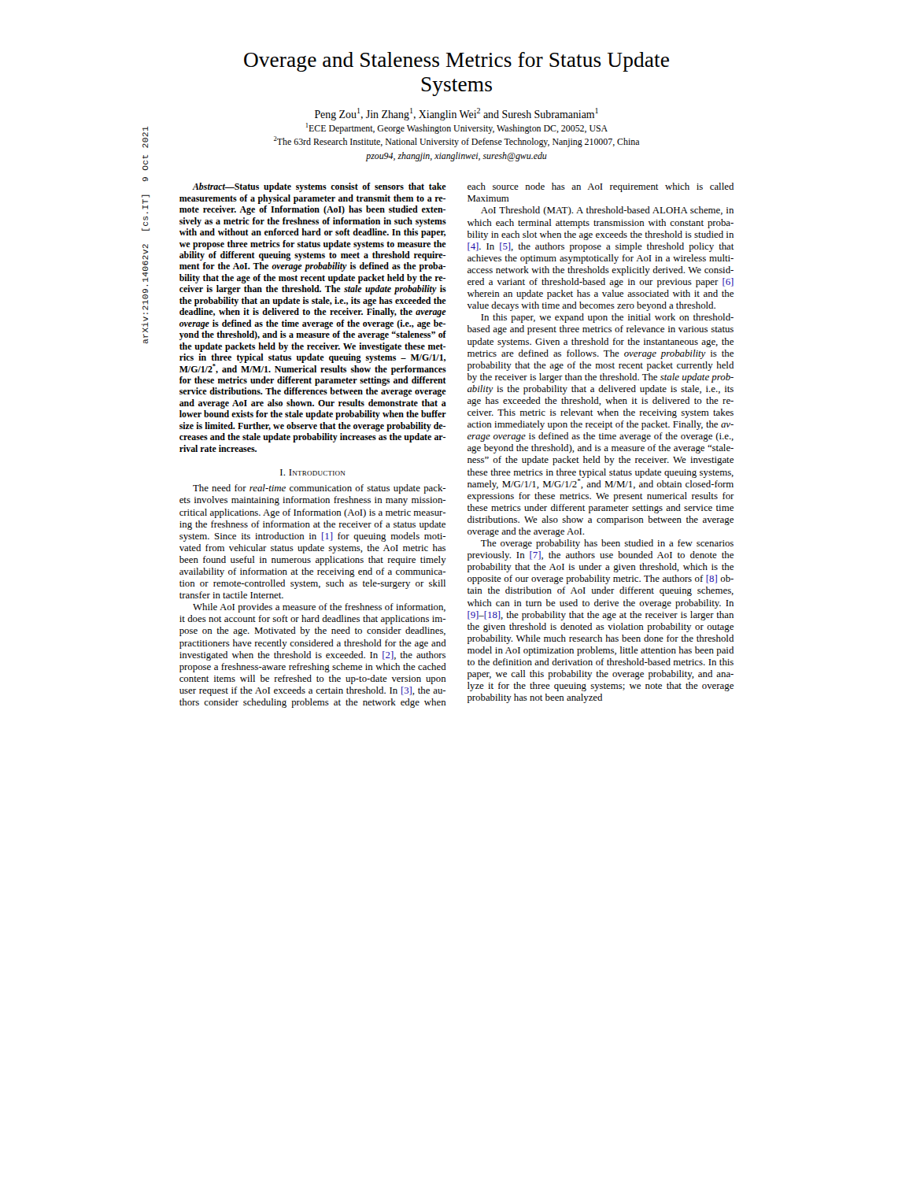arXiv:2109.14062v2 [cs.IT] 9 Oct 2021
Overage and Staleness Metrics for Status Update
Systems
Peng Zou1, Jin Zhang1, Xianglin Wei2 and Suresh Subramaniam1
1ECE Department, George Washington University, Washington DC, 20052, USA
2The 63rd Research Institute, National University of Defense Technology, Nanjing 210007, China
pzou94, zhangjin, xianglinwei, suresh@gwu.edu
Abstract—Status update systems consist of sensors that take measurements of a physical parameter and transmit them to a remote receiver. Age of Information (AoI) has been studied extensively as a metric for the freshness of information in such systems with and without an enforced hard or soft deadline. In this paper, we propose three metrics for status update systems to measure the ability of different queuing systems to meet a threshold requirement for the AoI. The overage probability is defined as the probability that the age of the most recent update packet held by the receiver is larger than the threshold. The stale update probability is the probability that an update is stale, i.e., its age has exceeded the deadline, when it is delivered to the receiver. Finally, the average overage is defined as the time average of the overage (i.e., age beyond the threshold), and is a measure of the average “staleness” of the update packets held by the receiver. We investigate these metrics in three typical status update queuing systems – M/G/1/1, M/G/1/2*, and M/M/1. Numerical results show the performances for these metrics under different parameter settings and different service distributions. The differences between the average overage and average AoI are also shown. Our results demonstrate that a lower bound exists for the stale update probability when the buffer size is limited. Further, we observe that the overage probability decreases and the stale update probability increases as the update arrival rate increases.
I. Introduction
The need for real-time communication of status update packets involves maintaining information freshness in many mission-critical applications. Age of Information (AoI) is a metric measuring the freshness of information at the receiver of a status update system. Since its introduction in [1] for queuing models motivated from vehicular status update systems, the AoI metric has been found useful in numerous applications that require timely availability of information at the receiving end of a communication or remote-controlled system, such as tele-surgery or skill transfer in tactile Internet.
While AoI provides a measure of the freshness of information, it does not account for soft or hard deadlines that applications impose on the age. Motivated by the need to consider deadlines, practitioners have recently considered a threshold for the age and investigated when the threshold is exceeded. In [2], the authors propose a freshness-aware refreshing scheme in which the cached content items will be refreshed to the up-to-date version upon user request if the AoI exceeds a certain threshold. In [3], the authors consider scheduling problems at the network edge when each source node has an AoI requirement which is called Maximum
AoI Threshold (MAT). A threshold-based ALOHA scheme, in which each terminal attempts transmission with constant probability in each slot when the age exceeds the threshold is studied in [4]. In [5], the authors propose a simple threshold policy that achieves the optimum asymptotically for AoI in a wireless multi-access network with the thresholds explicitly derived. We considered a variant of threshold-based age in our previous paper [6] wherein an update packet has a value associated with it and the value decays with time and becomes zero beyond a threshold.
In this paper, we expand upon the initial work on threshold-based age and present three metrics of relevance in various status update systems. Given a threshold for the instantaneous age, the metrics are defined as follows. The overage probability is the probability that the age of the most recent packet currently held by the receiver is larger than the threshold. The stale update probability is the probability that a delivered update is stale, i.e., its age has exceeded the threshold, when it is delivered to the receiver. This metric is relevant when the receiving system takes action immediately upon the receipt of the packet. Finally, the average overage is defined as the time average of the overage (i.e., age beyond the threshold), and is a measure of the average “staleness” of the update packet held by the receiver. We investigate these three metrics in three typical status update queuing systems, namely, M/G/1/1, M/G/1/2*, and M/M/1, and obtain closed-form expressions for these metrics. We present numerical results for these metrics under different parameter settings and service time distributions. We also show a comparison between the average overage and the average AoI.
The overage probability has been studied in a few scenarios previously. In [7], the authors use bounded AoI to denote the probability that the AoI is under a given threshold, which is the opposite of our overage probability metric. The authors of [8] obtain the distribution of AoI under different queuing schemes, which can in turn be used to derive the overage probability. In [9]–[18], the probability that the age at the receiver is larger than the given threshold is denoted as violation probability or outage probability. While much research has been done for the threshold model in AoI optimization problems, little attention has been paid to the definition and derivation of threshold-based metrics. In this paper, we call this probability the overage probability, and analyze it for the three queuing systems; we note that the overage probability has not been analyzed